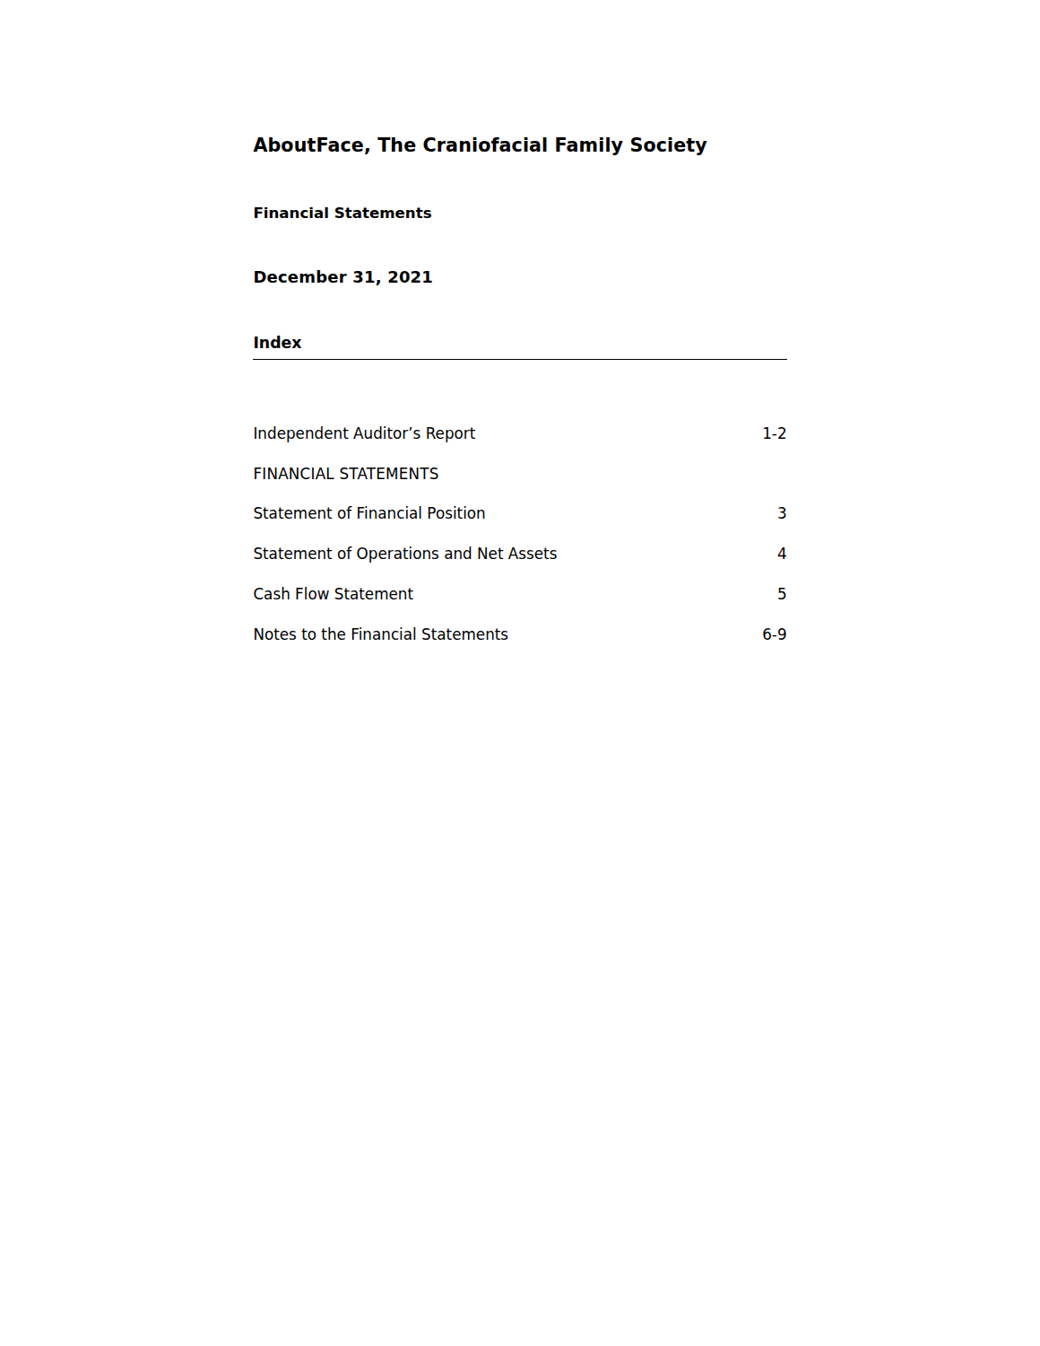AboutFace, The Craniofacial Family Society
Financial Statements
December 31, 2021
Index
| Independent Auditor’s Report | 1-2 |
| FINANCIAL STATEMENTS | |
| Statement of Financial Position | 3 |
| Statement of Operations and Net Assets | 4 |
| Cash Flow Statement | 5 |
| Notes to the Financial Statements | 6-9 |